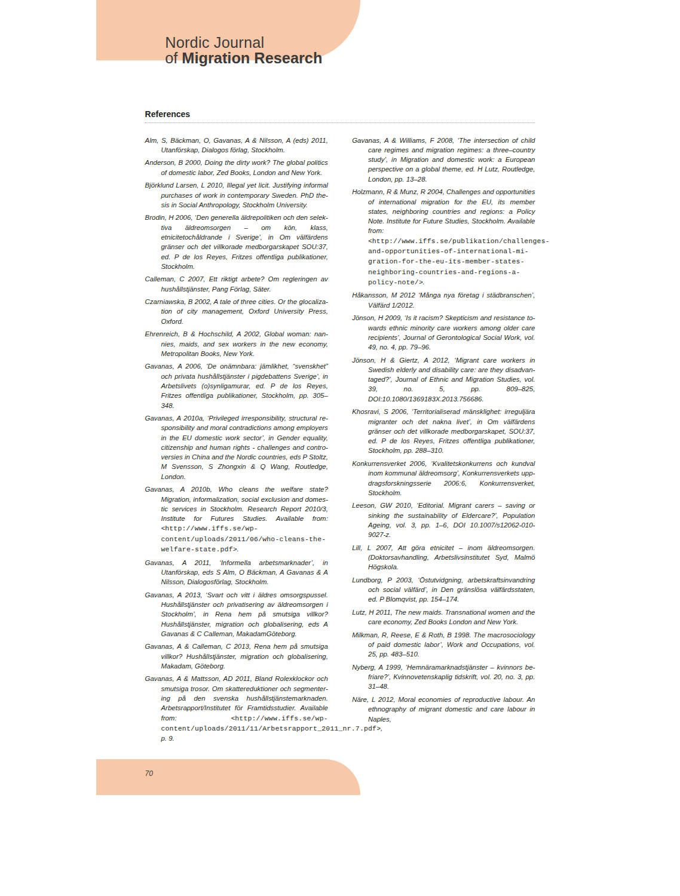Nordic Journal
of Migration Research
References
Alm, S, Bäckman, O, Gavanas, A & Nilsson, A (eds) 2011, Utanförskap, Dialogos förlag, Stockholm.
Anderson, B 2000, Doing the dirty work? The global politics of domestic labor, Zed Books, London and New York.
Björklund Larsen, L 2010, Illegal yet licit. Justifying informal purchases of work in contemporary Sweden. PhD thesis in Social Anthropology, Stockholm University.
Brodin, H 2006, ‘Den generella äldrepolitiken och den selektiva äldreomsorgen – om kön, klass, etnicitetochåldrande i Sverige’, in Om välfärdens gränser och det villkorade medborgarskapet SOU:37, ed. P de los Reyes, Fritzes offentliga publikationer, Stockholm.
Calleman, C 2007, Ett riktigt arbete? Om regleringen av hushållstjänster, Pang Förlag, Säter.
Czarniawska, B 2002, A tale of three cities. Or the glocalization of city management, Oxford University Press, Oxford.
Ehrenreich, B & Hochschild, A 2002, Global woman: nannies, maids, and sex workers in the new economy, Metropolitan Books, New York.
Gavanas, A 2006, ‘De onämnbara: jämlikhet, “svenskhet” och privata hushållstjänster i pigdebattens Sverige’, in Arbetslivets (o)synligamurar, ed. P de los Reyes, Fritzes offentliga publikationer, Stockholm, pp. 305–348.
Gavanas, A 2010a, ‘Privileged irresponsibility, structural responsibility and moral contradictions among employers in the EU domestic work sector’, in Gender equality, citizenship and human rights - challenges and controversies in China and the Nordic countries, eds P Stoltz, M Svensson, S Zhongxin & Q Wang, Routledge, London.
Gavanas, A 2010b, Who cleans the welfare state? Migration, informalization, social exclusion and domestic services in Stockholm. Research Report 2010/3, Institute for Futures Studies. Available from: <http://www.iffs.se/wp-content/uploads/2011/06/who-cleans-the-welfare-state.pdf>.
Gavanas, A 2011, ‘Informella arbetsmarknader’, in Utanförskap, eds S Alm, O Bäckman, A Gavanas & A Nilsson, Dialogosförlag, Stockholm.
Gavanas, A 2013, ‘Svart och vitt i äldres omsorgspussel. Hushållstjänster och privatisering av äldreomsorgen i Stockholm’, in Rena hem på smutsiga villkor? Hushållstjänster, migration och globalisering, eds A Gavanas & C Calleman, MakadamGöteborg.
Gavanas, A & Calleman, C 2013, Rena hem på smutsiga villkor? Hushållstjänster, migration och globalisering, Makadam, Göteborg.
Gavanas, A & Mattsson, AD 2011, Bland Rolexklockor och smutsiga trosor. Om skattereduktioner och segmentering på den svenska hushållstjänstemarknaden. Arbetsrapport/Institutet för Framtidsstudier. Available from: <http://www.iffs.se/wp-content/uploads/2011/11/Arbetsrapport_2011_nr.7.pdf>, p. 9.
Gavanas, A & Williams, F 2008, ‘The intersection of child care regimes and migration regimes: a three–country study’, in Migration and domestic work: a European perspective on a global theme, ed. H Lutz, Routledge, London, pp. 13–28.
Holzmann, R & Munz, R 2004, Challenges and opportunities of international migration for the EU, its member states, neighboring countries and regions: a Policy Note. Institute for Future Studies, Stockholm. Available from: <http://www.iffs.se/publikation/challenges-and-opportunities-of-international-migration-for-the-eu-its-member-states-neighboring-countries-and-regions-a-policy-note/>.
Håkansson, M 2012 ‘Många nya företag i städbranschen’, Välfärd 1/2012.
Jönson, H 2009, ‘Is it racism? Skepticism and resistance towards ethnic minority care workers among older care recipients’, Journal of Gerontological Social Work, vol. 49, no. 4, pp. 79–96.
Jönson, H & Giertz, A 2012, ‘Migrant care workers in Swedish elderly and disability care: are they disadvantaged?’, Journal of Ethnic and Migration Studies, vol. 39, no. 5, pp. 809–825, DOI:10.1080/1369183X.2013.756686.
Khosravi, S 2006, ‘Territorialiserad mänsklighet: irreguljära migranter och det nakna livet’, in Om välfärdens gränser och det villkorade medborgarskapet, SOU:37, ed. P de los Reyes, Fritzes offentliga publikationer, Stockholm, pp. 288–310.
Konkurrensverket 2006, ‘Kvalitetskonkurrens och kundval inom kommunal äldreomsorg’, Konkurrensverkets uppdragsforskningsserie 2006:6, Konkurrensverket, Stockholm.
Leeson, GW 2010, ‘Editorial. Migrant carers – saving or sinking the sustainability of Eldercare?’, Population Ageing, vol. 3, pp. 1–6, DOI 10.1007/s12062-010-9027-z.
Lill, L 2007, Att göra etnicitet – inom äldreomsorgen. (Doktorsavhandling, Arbetslivsinstitutet Syd, Malmö Högskola.
Lundborg, P 2003, ‘Östutvidgning, arbetskraftsinvandring och social välfärd’, in Den gränslösa välfärdsstaten, ed. P Blomqvist, pp. 154–174.
Lutz, H 2011, The new maids. Transnational women and the care economy, Zed Books London and New York.
Milkman, R, Reese, E & Roth, B 1998. The macrosociology of paid domestic labor’, Work and Occupations, vol. 25, pp. 483–510.
Nyberg, A 1999, ‘Hemnäramarknadstjänster – kvinnors befriare?’, Kvinnovetenskaplig tidskrift, vol. 20, no. 3, pp. 31–48.
Näre, L 2012, Moral economies of reproductive labour. An ethnography of migrant domestic and care labour in Naples,
70